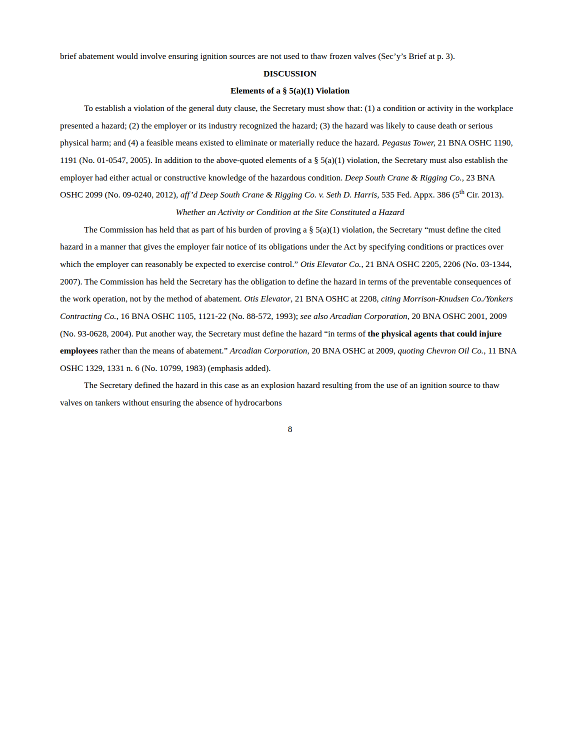brief abatement would involve ensuring ignition sources are not used to thaw frozen valves (Sec’y’s Brief at p. 3).
DISCUSSION
Elements of a § 5(a)(1) Violation
To establish a violation of the general duty clause, the Secretary must show that: (1) a condition or activity in the workplace presented a hazard; (2) the employer or its industry recognized the hazard; (3) the hazard was likely to cause death or serious physical harm; and (4) a feasible means existed to eliminate or materially reduce the hazard. Pegasus Tower, 21 BNA OSHC 1190, 1191 (No. 01-0547, 2005). In addition to the above-quoted elements of a § 5(a)(1) violation, the Secretary must also establish the employer had either actual or constructive knowledge of the hazardous condition. Deep South Crane & Rigging Co., 23 BNA OSHC 2099 (No. 09-0240, 2012), aff’d Deep South Crane & Rigging Co. v. Seth D. Harris, 535 Fed. Appx. 386 (5th Cir. 2013).
Whether an Activity or Condition at the Site Constituted a Hazard
The Commission has held that as part of his burden of proving a § 5(a)(1) violation, the Secretary “must define the cited hazard in a manner that gives the employer fair notice of its obligations under the Act by specifying conditions or practices over which the employer can reasonably be expected to exercise control.” Otis Elevator Co., 21 BNA OSHC 2205, 2206 (No. 03-1344, 2007). The Commission has held the Secretary has the obligation to define the hazard in terms of the preventable consequences of the work operation, not by the method of abatement. Otis Elevator, 21 BNA OSHC at 2208, citing Morrison-Knudsen Co./Yonkers Contracting Co., 16 BNA OSHC 1105, 1121-22 (No. 88-572, 1993); see also Arcadian Corporation, 20 BNA OSHC 2001, 2009 (No. 93-0628, 2004). Put another way, the Secretary must define the hazard “in terms of the physical agents that could injure employees rather than the means of abatement.” Arcadian Corporation, 20 BNA OSHC at 2009, quoting Chevron Oil Co., 11 BNA OSHC 1329, 1331 n. 6 (No. 10799, 1983) (emphasis added).
The Secretary defined the hazard in this case as an explosion hazard resulting from the use of an ignition source to thaw valves on tankers without ensuring the absence of hydrocarbons
8